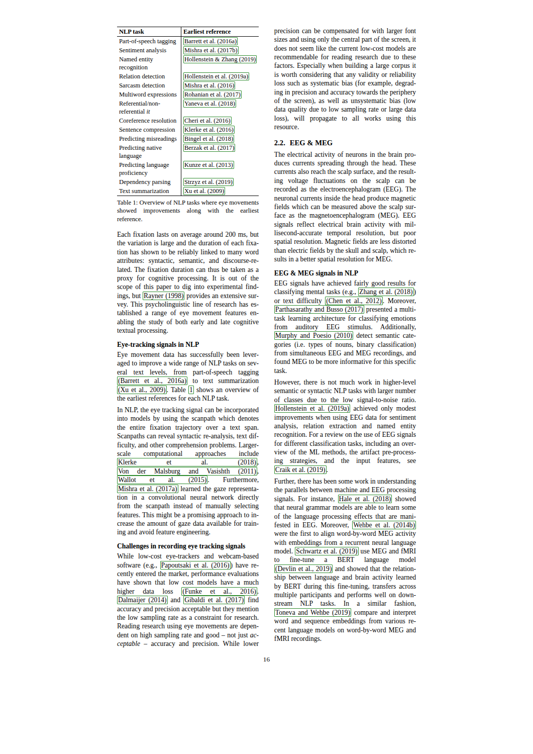| NLP task | Earliest reference |
| --- | --- |
| Part-of-speech tagging | Barrett et al. (2016a) |
| Sentiment analysis | Mishra et al. (2017b) |
| Named entity recognition | Hollenstein & Zhang (2019) |
| Relation detection | Hollenstein et al. (2019a) |
| Sarcasm detection | Mishra et al. (2016) |
| Multiword expressions | Rohanian et al. (2017) |
| Referential/non-referential it | Yaneva et al. (2018) |
| Coreference resolution | Cheri et al. (2016) |
| Sentence compression | Klerke et al. (2016) |
| Predicting misreadings | Bingel et al. (2018) |
| Predicting native language | Berzak et al. (2017) |
| Predicting language proficiency | Kunze et al. (2013) |
| Dependency parsing | Strzyz et al. (2019) |
| Text summarization | Xu et al. (2009) |
Table 1: Overview of NLP tasks where eye movements showed improvements along with the earliest reference.
Each fixation lasts on average around 200 ms, but the variation is large and the duration of each fixation has shown to be reliably linked to many word attributes: syntactic, semantic, and discourse-related. The fixation duration can thus be taken as a proxy for cognitive processing. It is out of the scope of this paper to dig into experimental findings, but Rayner (1998) provides an extensive survey. This psycholinguistic line of research has established a range of eye movement features enabling the study of both early and late cognitive textual processing.
Eye-tracking signals in NLP
Eye movement data has successfully been leveraged to improve a wide range of NLP tasks on several text levels, from part-of-speech tagging (Barrett et al., 2016a) to text summarization (Xu et al., 2009). Table 1 shows an overview of the earliest references for each NLP task.
In NLP, the eye tracking signal can be incorporated into models by using the scanpath which denotes the entire fixation trajectory over a text span. Scanpaths can reveal syntactic re-analysis, text difficulty, and other comprehension problems. Larger-scale computational approaches include Klerke et al. (2018), Von der Malsburg and Vasishth (2011), Wallot et al. (2015). Furthermore, Mishra et al. (2017a) learned the gaze representation in a convolutional neural network directly from the scanpath instead of manually selecting features. This might be a promising approach to increase the amount of gaze data available for training and avoid feature engineering.
Challenges in recording eye tracking signals
While low-cost eye-trackers and webcam-based software (e.g., Papoutsaki et al. (2016)) have recently entered the market, performance evaluations have shown that low cost models have a much higher data loss (Funke et al., 2016). Dalmaijer (2014) and Gibaldi et al. (2017) find accuracy and precision acceptable but they mention the low sampling rate as a constraint for research. Reading research using eye movements are dependent on high sampling rate and good – not just acceptable – accuracy and precision. While lower precision can be compensated for with larger font sizes and using only the central part of the screen, it does not seem like the current low-cost models are recommendable for reading research due to these factors. Especially when building a large corpus it is worth considering that any validity or reliability loss such as systematic bias (for example, degrading in precision and accuracy towards the periphery of the screen), as well as unsystematic bias (low data quality due to low sampling rate or large data loss), will propagate to all works using this resource.
2.2. EEG & MEG
The electrical activity of neurons in the brain produces currents spreading through the head. These currents also reach the scalp surface, and the resulting voltage fluctuations on the scalp can be recorded as the electroencephalogram (EEG). The neuronal currents inside the head produce magnetic fields which can be measured above the scalp surface as the magnetoencephalogram (MEG). EEG signals reflect electrical brain activity with millisecond-accurate temporal resolution, but poor spatial resolution. Magnetic fields are less distorted than electric fields by the skull and scalp, which results in a better spatial resolution for MEG.
EEG & MEG signals in NLP
EEG signals have achieved fairly good results for classifying mental tasks (e.g., Zhang et al. (2018)) or text difficulty (Chen et al., 2012). Moreover, Parthasarathy and Busso (2017) presented a multi-task learning architecture for classifying emotions from auditory EEG stimulus. Additionally, Murphy and Poesio (2010) detect semantic categories (i.e. types of nouns, binary classification) from simultaneous EEG and MEG recordings, and found MEG to be more informative for this specific task.
However, there is not much work in higher-level semantic or syntactic NLP tasks with larger number of classes due to the low signal-to-noise ratio. Hollenstein et al. (2019a) achieved only modest improvements when using EEG data for sentiment analysis, relation extraction and named entity recognition. For a review on the use of EEG signals for different classification tasks, including an overview of the ML methods, the artifact pre-processing strategies, and the input features, see Craik et al. (2019).
Further, there has been some work in understanding the parallels between machine and EEG processing signals. For instance, Hale et al. (2018) showed that neural grammar models are able to learn some of the language processing effects that are manifested in EEG. Moreover, Wehbe et al. (2014b) were the first to align word-by-word MEG activity with embeddings from a recurrent neural language model. Schwartz et al. (2019) use MEG and fMRI to fine-tune a BERT language model (Devlin et al., 2019) and showed that the relationship between language and brain activity learned by BERT during this fine-tuning, transfers across multiple participants and performs well on downstream NLP tasks. In a similar fashion, Toneva and Wehbe (2019) compare and interpret word and sequence embeddings from various recent language models on word-by-word MEG and fMRI recordings.
16